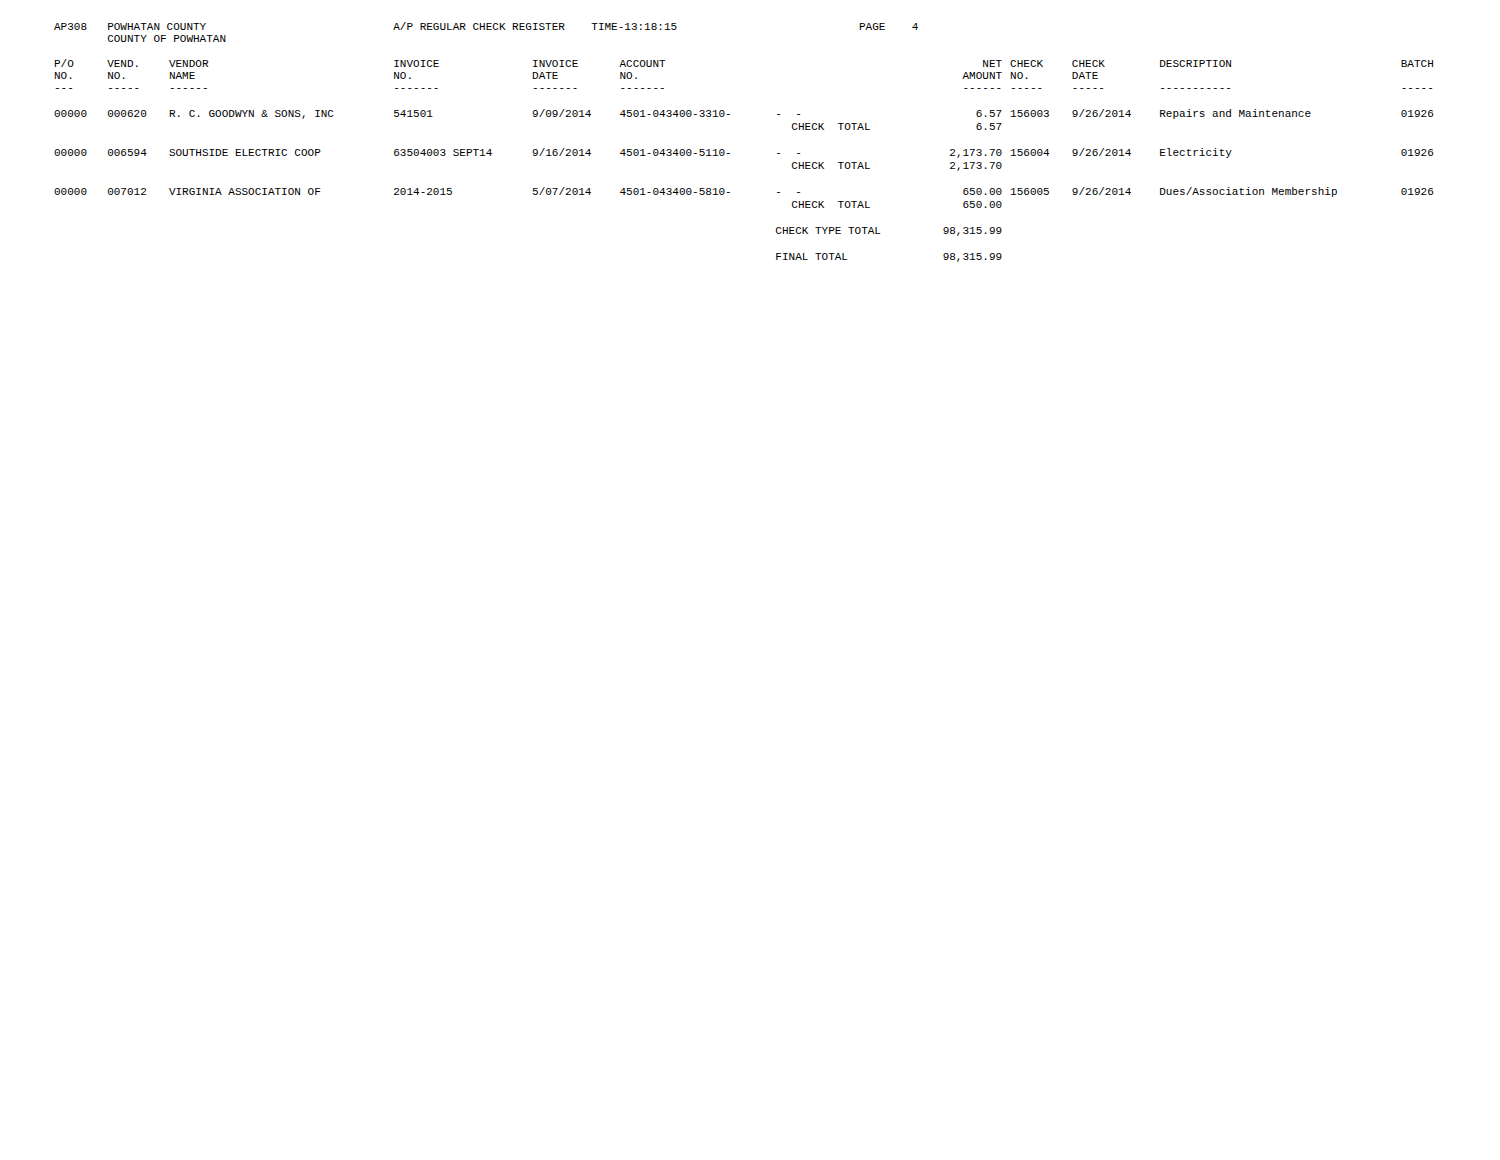| AP308 | POWHATAN COUNTY | A/P REGULAR CHECK REGISTER TIME-13:18:15 | PAGE 4 | |
| | COUNTY OF POWHATAN | | | |
| P/O NO. --- | VEND. NO. ----- | VENDOR NAME ------ | INVOICE NO. ------- | INVOICE DATE ------- | ACCOUNT NO. ------- | | NET AMOUNT ------ | CHECK NO. ----- | CHECK DATE ----- | DESCRIPTION ----------- | BATCH ----- |
| 00000 | 000620 | R. C. GOODWYN & SONS, INC | 541501 | 9/09/2014 | 4501-043400-3310- | - - | 6.57 | 156003 | 9/26/2014 | Repairs and Maintenance | 01926 |
| | CHECK TOTAL | 6.57 | |
| 00000 | 006594 | SOUTHSIDE ELECTRIC COOP | 63504003 SEPT14 | 9/16/2014 | 4501-043400-5110- | - - | 2,173.70 | 156004 | 9/26/2014 | Electricity | 01926 |
| | CHECK TOTAL | 2,173.70 | |
| 00000 | 007012 | VIRGINIA ASSOCIATION OF | 2014-2015 | 5/07/2014 | 4501-043400-5810- | - - | 650.00 | 156005 | 9/26/2014 | Dues/Association Membership | 01926 |
| | CHECK TOTAL | 650.00 | |
| | CHECK TYPE TOTAL | 98,315.99 | |
| | FINAL TOTAL | 98,315.99 | |